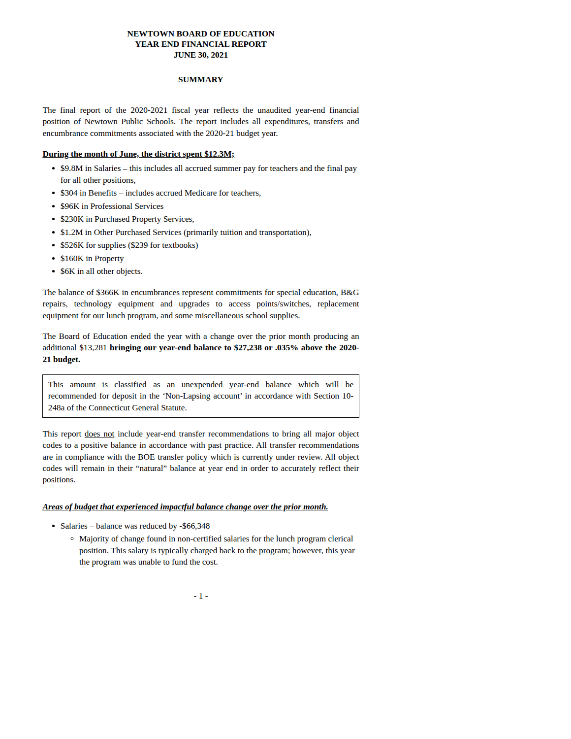NEWTOWN BOARD OF EDUCATION
YEAR END FINANCIAL REPORT
JUNE 30, 2021
SUMMARY
The final report of the 2020-2021 fiscal year reflects the unaudited year-end financial position of Newtown Public Schools. The report includes all expenditures, transfers and encumbrance commitments associated with the 2020-21 budget year.
During the month of June, the district spent $12.3M;
$9.8M in Salaries – this includes all accrued summer pay for teachers and the final pay for all other positions,
$304 in Benefits – includes accrued Medicare for teachers,
$96K in Professional Services
$230K in Purchased Property Services,
$1.2M in Other Purchased Services (primarily tuition and transportation),
$526K for supplies ($239 for textbooks)
$160K in Property
$6K in all other objects.
The balance of $366K in encumbrances represent commitments for special education, B&G repairs, technology equipment and upgrades to access points/switches, replacement equipment for our lunch program, and some miscellaneous school supplies.
The Board of Education ended the year with a change over the prior month producing an additional $13,281 bringing our year-end balance to $27,238 or .035% above the 2020-21 budget.
This amount is classified as an unexpended year-end balance which will be recommended for deposit in the ‘Non-Lapsing account’ in accordance with Section 10-248a of the Connecticut General Statute.
This report does not include year-end transfer recommendations to bring all major object codes to a positive balance in accordance with past practice. All transfer recommendations are in compliance with the BOE transfer policy which is currently under review. All object codes will remain in their “natural” balance at year end in order to accurately reflect their positions.
Areas of budget that experienced impactful balance change over the prior month.
Salaries – balance was reduced by -$66,348
Majority of change found in non-certified salaries for the lunch program clerical position. This salary is typically charged back to the program; however, this year the program was unable to fund the cost.
- 1 -